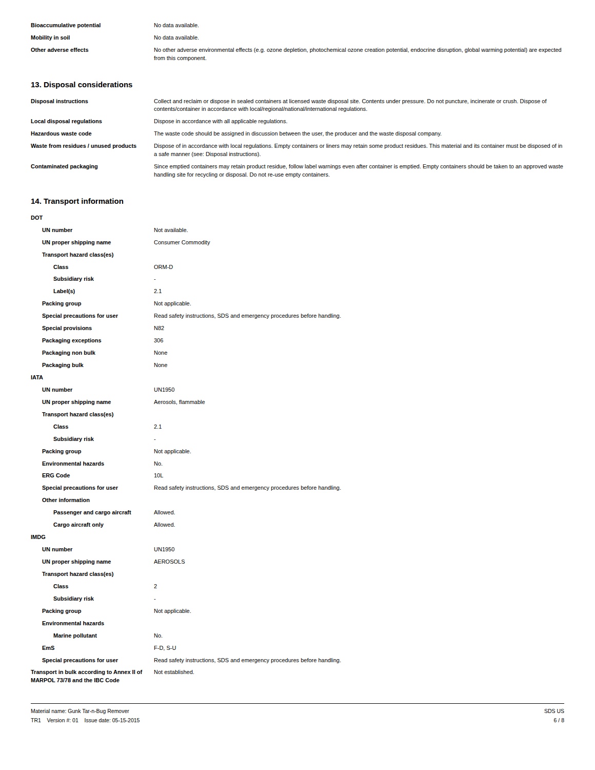| Bioaccumulative potential | No data available. |
| Mobility in soil | No data available. |
| Other adverse effects | No other adverse environmental effects (e.g. ozone depletion, photochemical ozone creation potential, endocrine disruption, global warming potential) are expected from this component. |
13. Disposal considerations
| Disposal instructions | Collect and reclaim or dispose in sealed containers at licensed waste disposal site. Contents under pressure. Do not puncture, incinerate or crush. Dispose of contents/container in accordance with local/regional/national/international regulations. |
| Local disposal regulations | Dispose in accordance with all applicable regulations. |
| Hazardous waste code | The waste code should be assigned in discussion between the user, the producer and the waste disposal company. |
| Waste from residues / unused products | Dispose of in accordance with local regulations. Empty containers or liners may retain some product residues. This material and its container must be disposed of in a safe manner (see: Disposal instructions). |
| Contaminated packaging | Since emptied containers may retain product residue, follow label warnings even after container is emptied. Empty containers should be taken to an approved waste handling site for recycling or disposal. Do not re-use empty containers. |
14. Transport information
| DOT |
| UN number | Not available. |
| UN proper shipping name | Consumer Commodity |
| Transport hazard class(es) | |
| Class | ORM-D |
| Subsidiary risk | - |
| Label(s) | 2.1 |
| Packing group | Not applicable. |
| Special precautions for user | Read safety instructions, SDS and emergency procedures before handling. |
| Special provisions | N82 |
| Packaging exceptions | 306 |
| Packaging non bulk | None |
| Packaging bulk | None |
| IATA |
| UN number | UN1950 |
| UN proper shipping name | Aerosols, flammable |
| Transport hazard class(es) | |
| Class | 2.1 |
| Subsidiary risk | - |
| Packing group | Not applicable. |
| Environmental hazards | No. |
| ERG Code | 10L |
| Special precautions for user | Read safety instructions, SDS and emergency procedures before handling. |
| Other information | |
| Passenger and cargo aircraft | Allowed. |
| Cargo aircraft only | Allowed. |
| IMDG |
| UN number | UN1950 |
| UN proper shipping name | AEROSOLS |
| Transport hazard class(es) | |
| Class | 2 |
| Subsidiary risk | - |
| Packing group | Not applicable. |
| Environmental hazards | |
| Marine pollutant | No. |
| EmS | F-D, S-U |
| Special precautions for user | Read safety instructions, SDS and emergency procedures before handling. |
| Transport in bulk according to Annex II of MARPOL 73/78 and the IBC Code | Not established. |
| Material name: Gunk Tar-n-Bug Remover | SDS US |
| TR1 Version #: 01 Issue date: 05-15-2015 | 6 / 8 |